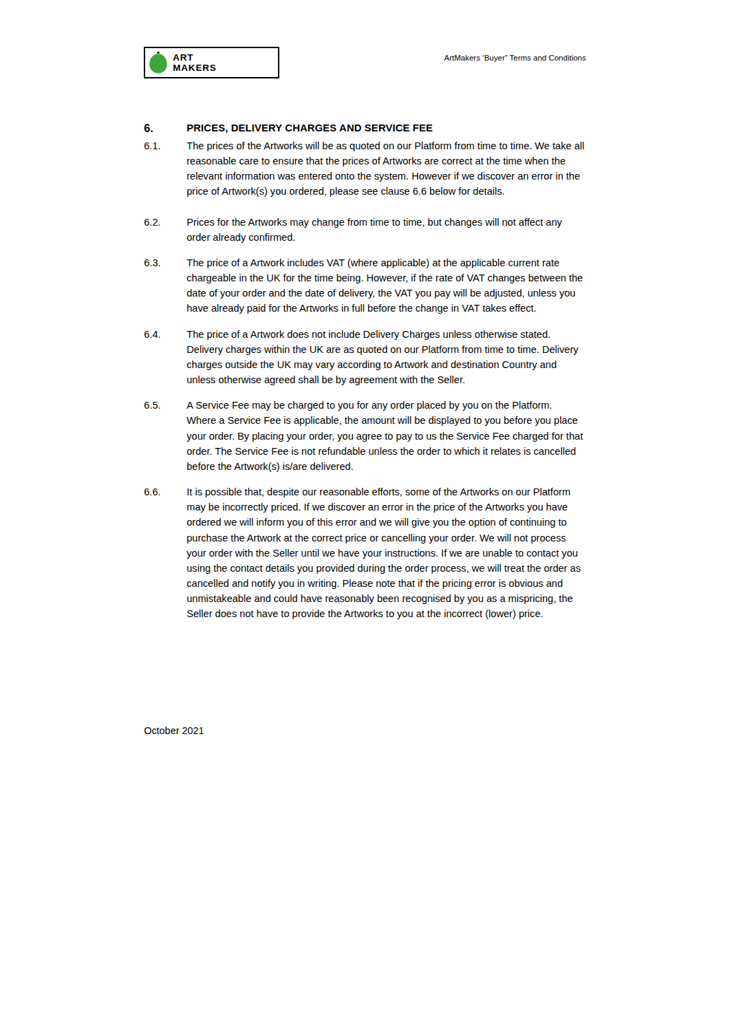ART
MAKERS
ArtMakers ‘Buyer” Terms and Conditions
6. PRICES, DELIVERY CHARGES AND SERVICE FEE
6.1.
The prices of the Artworks will be as quoted on our Platform from time to time. We take all reasonable care to ensure that the prices of Artworks are correct at the time when the relevant information was entered onto the system. However if we discover an error in the price of Artwork(s) you ordered, please see clause 6.6 below for details.
6.2.
Prices for the Artworks may change from time to time, but changes will not affect any order already confirmed.
6.3.
The price of a Artwork includes VAT (where applicable) at the applicable current rate chargeable in the UK for the time being. However, if the rate of VAT changes between the date of your order and the date of delivery, the VAT you pay will be adjusted, unless you have already paid for the Artworks in full before the change in VAT takes effect.
6.4.
The price of a Artwork does not include Delivery Charges unless otherwise stated. Delivery charges within the UK are as quoted on our Platform from time to time. Delivery charges outside the UK may vary according to Artwork and destination Country and unless otherwise agreed shall be by agreement with the Seller.
6.5.
A Service Fee may be charged to you for any order placed by you on the Platform. Where a Service Fee is applicable, the amount will be displayed to you before you place your order. By placing your order, you agree to pay to us the Service Fee charged for that order. The Service Fee is not refundable unless the order to which it relates is cancelled before the Artwork(s) is/are delivered.
6.6.
It is possible that, despite our reasonable efforts, some of the Artworks on our Platform may be incorrectly priced. If we discover an error in the price of the Artworks you have ordered we will inform you of this error and we will give you the option of continuing to purchase the Artwork at the correct price or cancelling your order. We will not process your order with the Seller until we have your instructions. If we are unable to contact you using the contact details you provided during the order process, we will treat the order as cancelled and notify you in writing. Please note that if the pricing error is obvious and unmistakeable and could have reasonably been recognised by you as a mispricing, the Seller does not have to provide the Artworks to you at the incorrect (lower) price.
October 2021